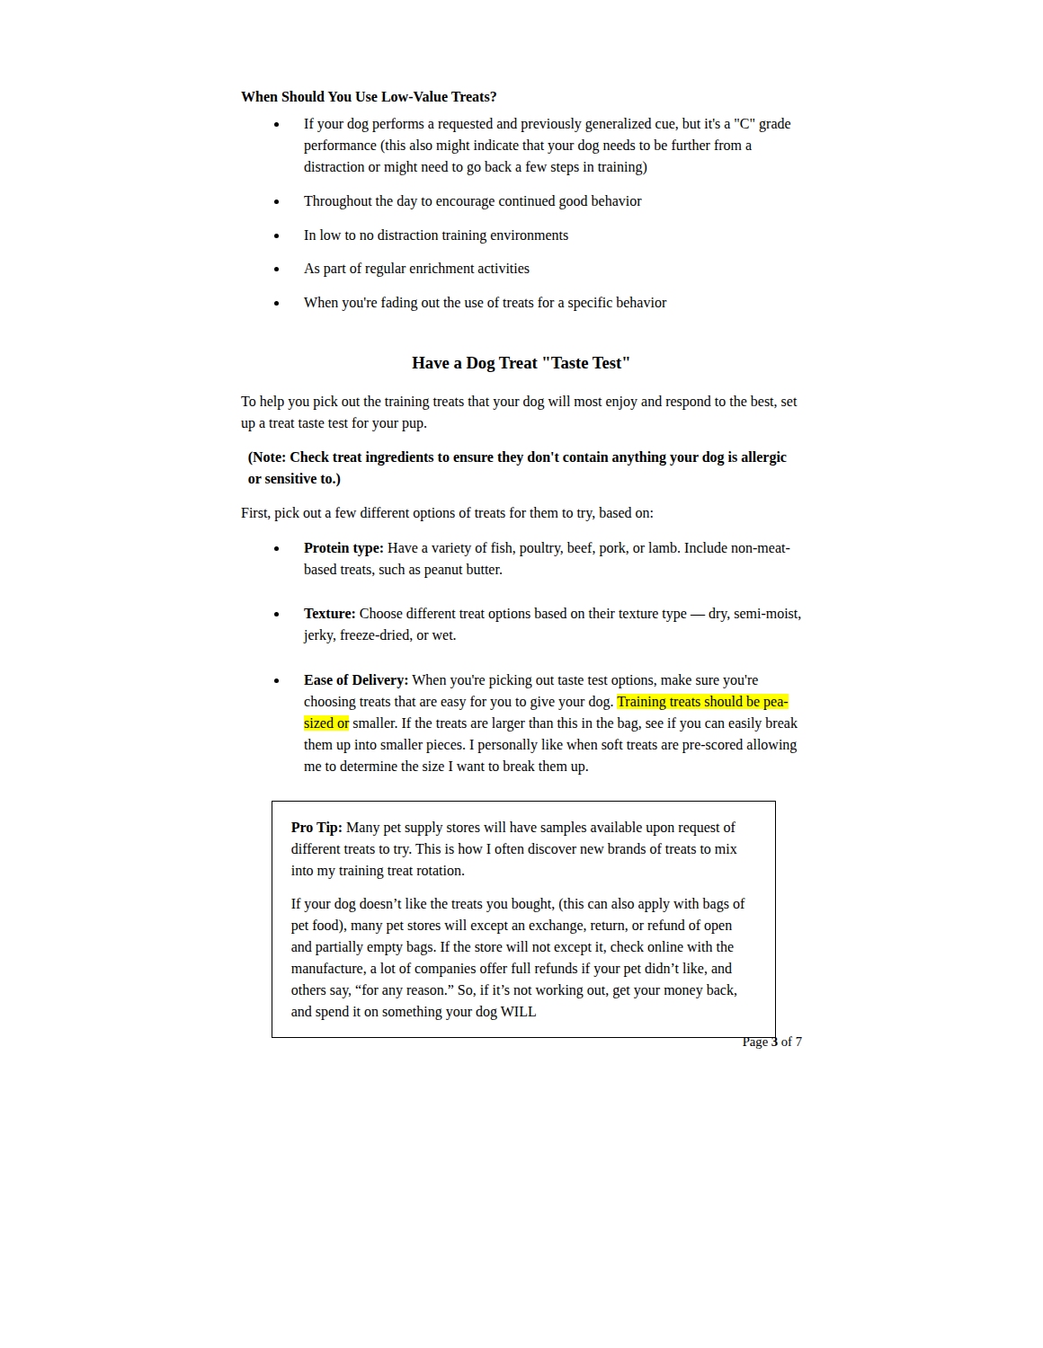When Should You Use Low-Value Treats?
If your dog performs a requested and previously generalized cue, but it's a "C" grade performance (this also might indicate that your dog needs to be further from a distraction or might need to go back a few steps in training)
Throughout the day to encourage continued good behavior
In low to no distraction training environments
As part of regular enrichment activities
When you're fading out the use of treats for a specific behavior
Have a Dog Treat "Taste Test"
To help you pick out the training treats that your dog will most enjoy and respond to the best, set up a treat taste test for your pup.
(Note: Check treat ingredients to ensure they don't contain anything your dog is allergic or sensitive to.)
First, pick out a few different options of treats for them to try, based on:
Protein type: Have a variety of fish, poultry, beef, pork, or lamb. Include non-meat-based treats, such as peanut butter.
Texture: Choose different treat options based on their texture type — dry, semi-moist, jerky, freeze-dried, or wet.
Ease of Delivery: When you're picking out taste test options, make sure you're choosing treats that are easy for you to give your dog. Training treats should be pea-sized or smaller. If the treats are larger than this in the bag, see if you can easily break them up into smaller pieces. I personally like when soft treats are pre-scored allowing me to determine the size I want to break them up.
Pro Tip: Many pet supply stores will have samples available upon request of different treats to try. This is how I often discover new brands of treats to mix into my training treat rotation.
If your dog doesn’t like the treats you bought, (this can also apply with bags of pet food), many pet stores will except an exchange, return, or refund of open and partially empty bags. If the store will not except it, check online with the manufacture, a lot of companies offer full refunds if your pet didn’t like, and others say, “for any reason.” So, if it’s not working out, get your money back, and spend it on something your dog WILL
Page 3 of 7